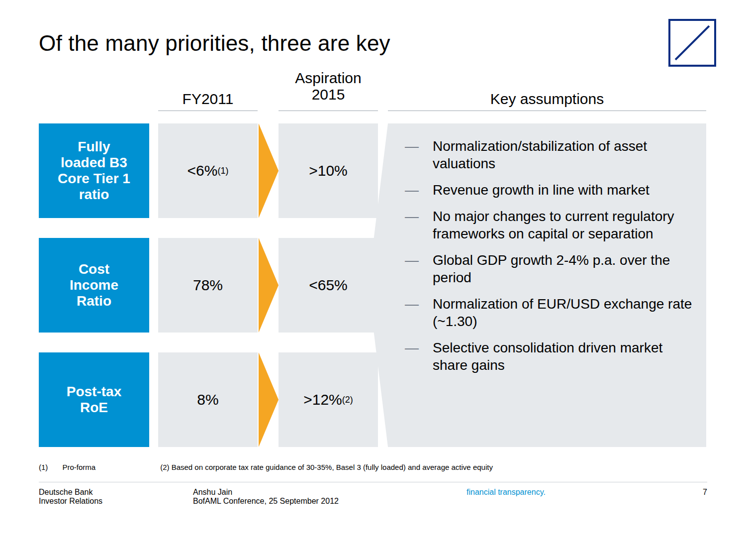Of the many priorities, three are key
FY2011
Aspiration
2015
Key assumptions
Fully
loaded B3
Core Tier 1
ratio
Cost
Income
Ratio
Post-tax
RoE
<6%(1)
>10%
78%
<65%
8%
>12%(2)
Normalization/stabilization of asset valuations
Revenue growth in line with market
No major changes to current regulatory frameworks on capital or separation
Global GDP growth 2-4% p.a. over the period
Normalization of EUR/USD exchange rate (~1.30)
Selective consolidation driven market share gains
(1) Pro-forma (2) Based on corporate tax rate guidance of 30-35%, Basel 3 (fully loaded) and average active equity
Deutsche Bank
Investor Relations
Anshu Jain
BofAML Conference, 25 September 2012
financial transparency.
7